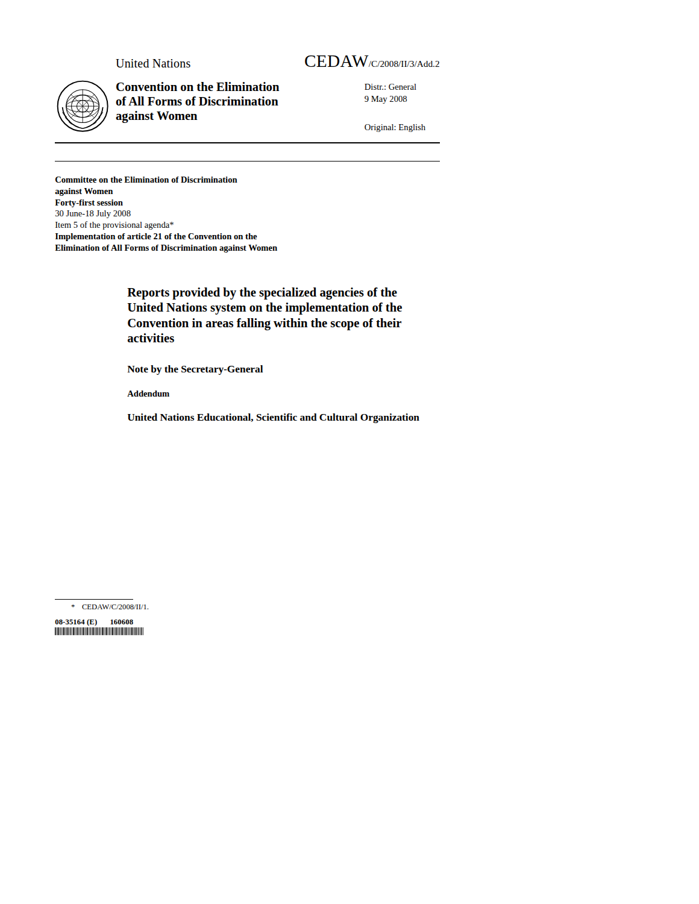United Nations
CEDAW/C/2008/II/3/Add.2
Convention on the Elimination
of All Forms of Discrimination
against Women
Distr.: General
9 May 2008
Original: English
Committee on the Elimination of Discrimination
against Women
Forty-first session
30 June-18 July 2008
Item 5 of the provisional agenda*
Implementation of article 21 of the Convention on the
Elimination of All Forms of Discrimination against Women
Reports provided by the specialized agencies of the United Nations system on the implementation of the Convention in areas falling within the scope of their activities
Note by the Secretary-General
Addendum
United Nations Educational, Scientific and Cultural Organization
*CEDAW/C/2008/II/1.
08-35164 (E) 160608